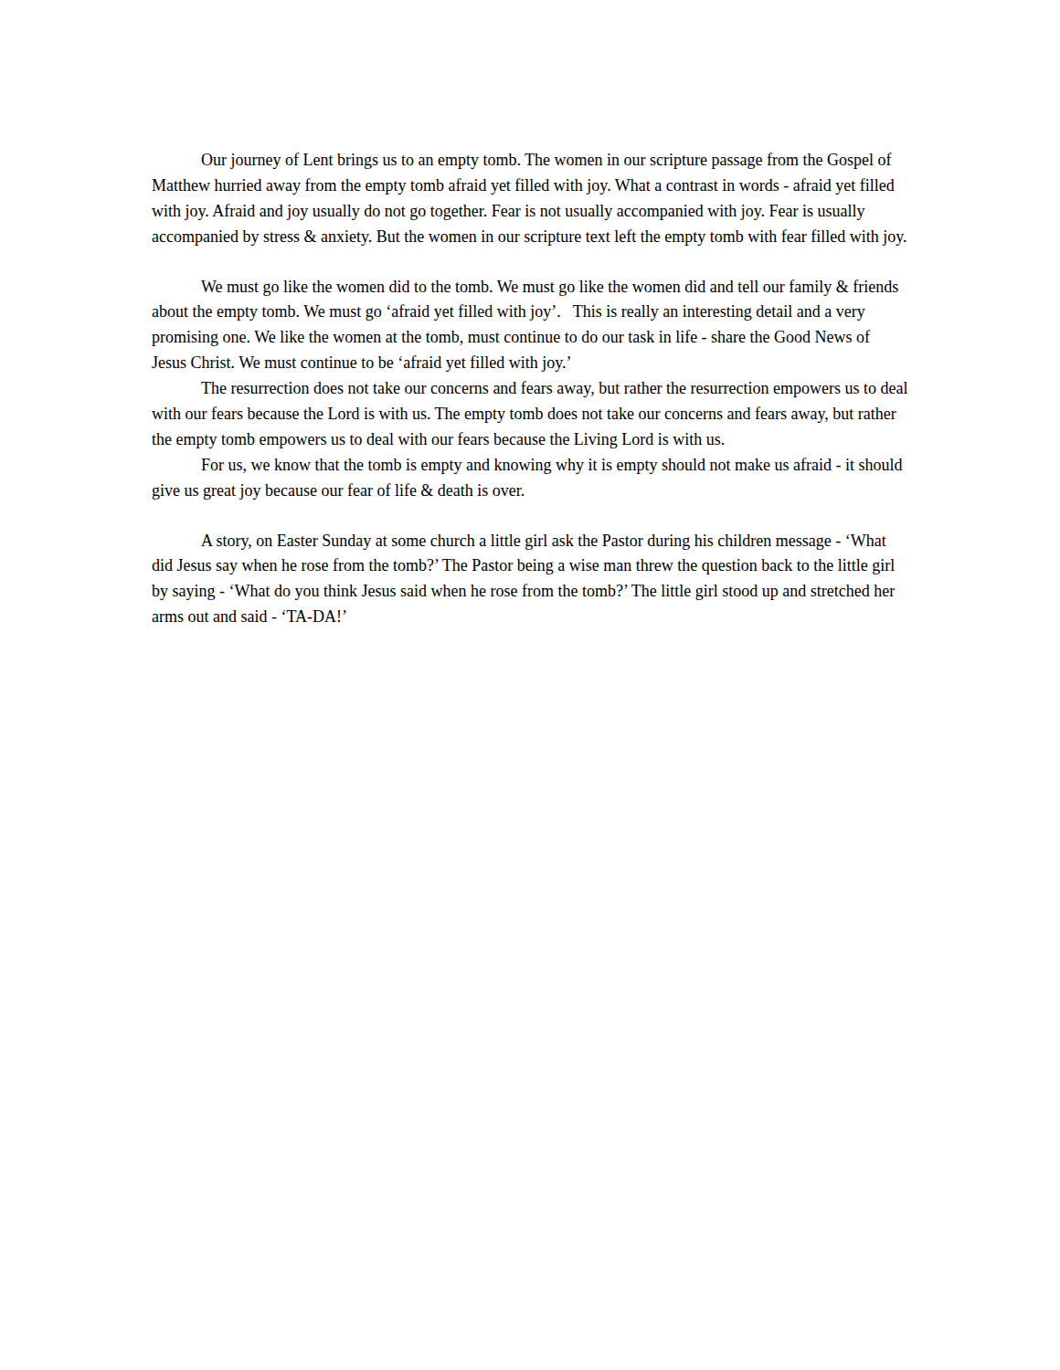Our journey of Lent brings us to an empty tomb. The women in our scripture passage from the Gospel of Matthew hurried away from the empty tomb afraid yet filled with joy. What a contrast in words - afraid yet filled with joy. Afraid and joy usually do not go together. Fear is not usually accompanied with joy. Fear is usually accompanied by stress & anxiety. But the women in our scripture text left the empty tomb with fear filled with joy.
We must go like the women did to the tomb. We must go like the women did and tell our family & friends about the empty tomb. We must go ‘afraid yet filled with joy’. This is really an interesting detail and a very promising one. We like the women at the tomb, must continue to do our task in life - share the Good News of Jesus Christ. We must continue to be ‘afraid yet filled with joy.’
The resurrection does not take our concerns and fears away, but rather the resurrection empowers us to deal with our fears because the Lord is with us. The empty tomb does not take our concerns and fears away, but rather the empty tomb empowers us to deal with our fears because the Living Lord is with us.
For us, we know that the tomb is empty and knowing why it is empty should not make us afraid - it should give us great joy because our fear of life & death is over.
A story, on Easter Sunday at some church a little girl ask the Pastor during his children message - ‘What did Jesus say when he rose from the tomb?’ The Pastor being a wise man threw the question back to the little girl by saying - ‘What do you think Jesus said when he rose from the tomb?’ The little girl stood up and stretched her arms out and said - ‘TA-DA!’